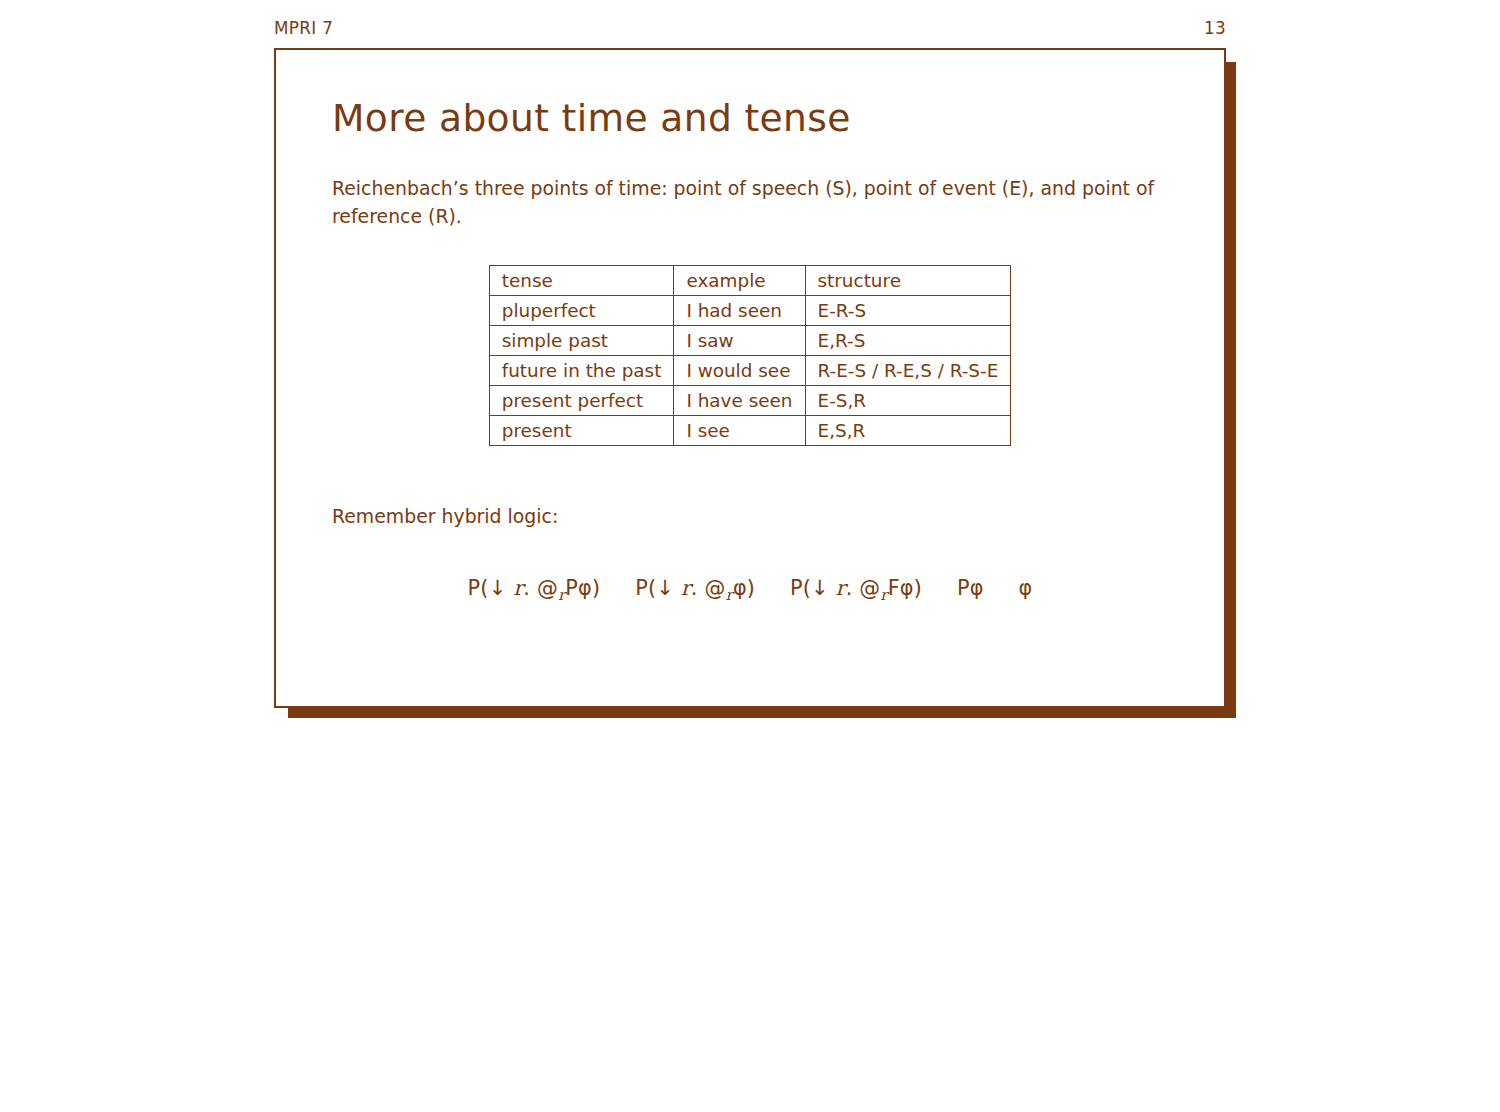MPRI 7 13
More about time and tense
Reichenbach’s three points of time: point of speech (S), point of event (E), and point of reference (R).
| tense | example | structure |
| --- | --- | --- |
| pluperfect | I had seen | E-R-S |
| simple past | I saw | E,R-S |
| future in the past | I would see | R-E-S / R-E,S / R-S-E |
| present perfect | I have seen | E-S,R |
| present | I see | E,S,R |
Remember hybrid logic:
P(↓ r. @rPφ) P(↓ r. @rφ) P(↓ r. @rFφ) Pφ φ